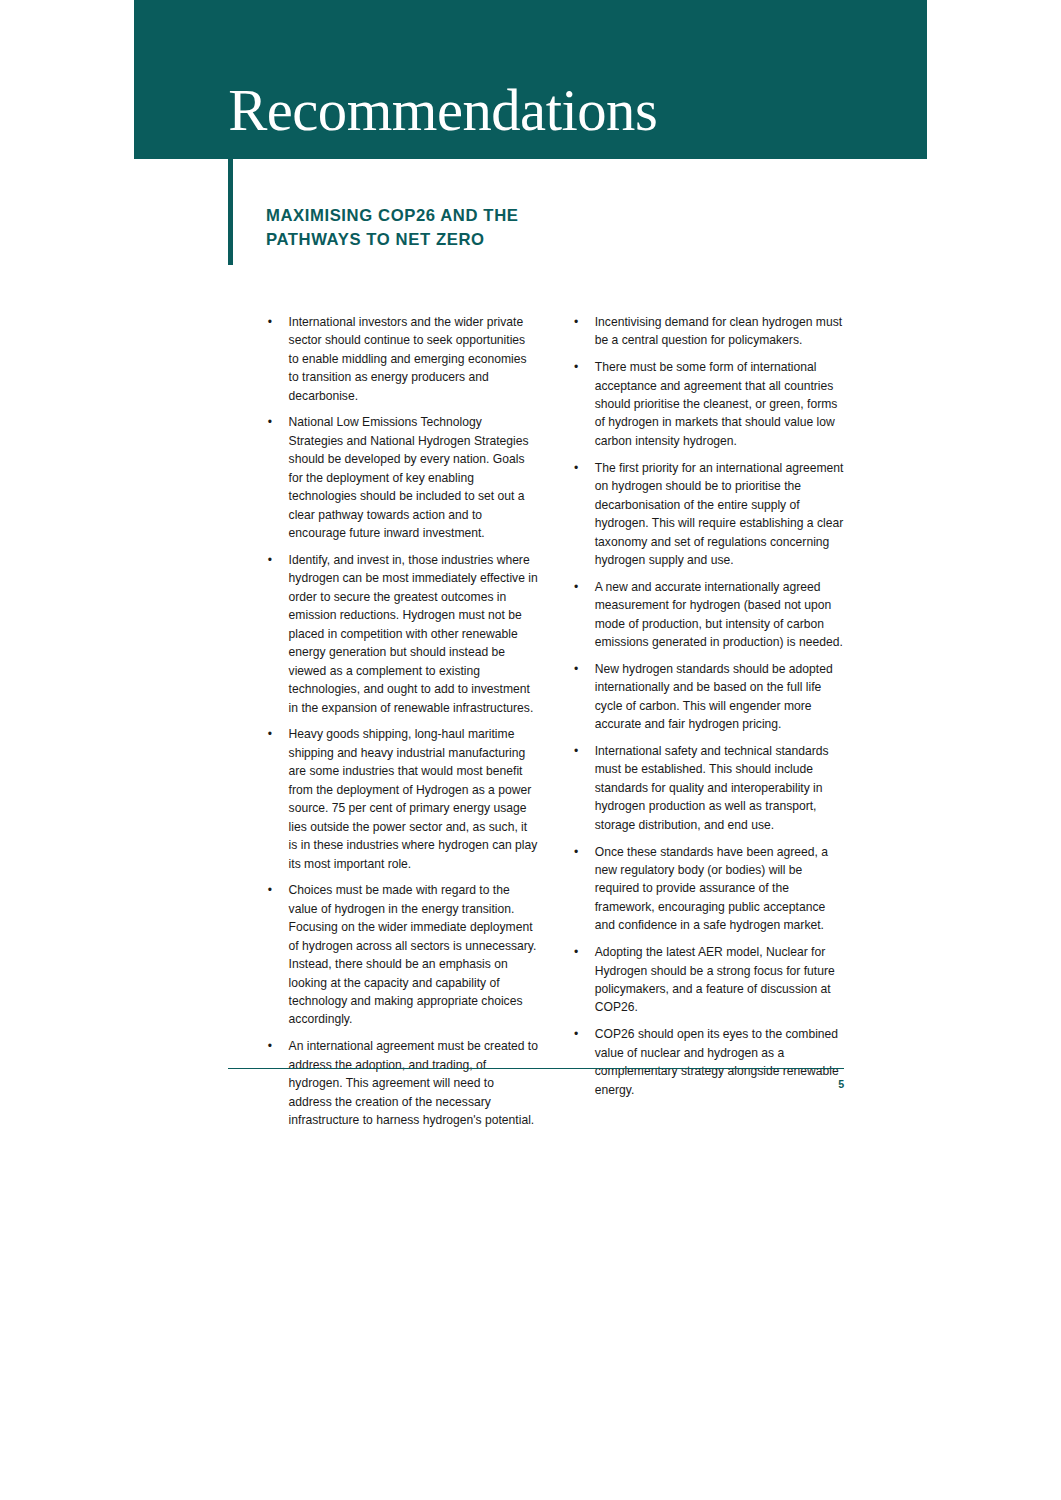Recommendations
Maximising COP26 and the
pathways to net zero
International investors and the wider private sector should continue to seek opportunities to enable middling and emerging economies to transition as energy producers and decarbonise.
National Low Emissions Technology Strategies and National Hydrogen Strategies should be developed by every nation. Goals for the deployment of key enabling technologies should be included to set out a clear pathway towards action and to encourage future inward investment.
Identify, and invest in, those industries where hydrogen can be most immediately effective in order to secure the greatest outcomes in emission reductions. Hydrogen must not be placed in competition with other renewable energy generation but should instead be viewed as a complement to existing technologies, and ought to add to investment in the expansion of renewable infrastructures.
Heavy goods shipping, long-haul maritime shipping and heavy industrial manufacturing are some industries that would most benefit from the deployment of Hydrogen as a power source. 75 per cent of primary energy usage lies outside the power sector and, as such, it is in these industries where hydrogen can play its most important role.
Choices must be made with regard to the value of hydrogen in the energy transition. Focusing on the wider immediate deployment of hydrogen across all sectors is unnecessary. Instead, there should be an emphasis on looking at the capacity and capability of technology and making appropriate choices accordingly.
An international agreement must be created to address the adoption, and trading, of hydrogen. This agreement will need to address the creation of the necessary infrastructure to harness hydrogen's potential.
Incentivising demand for clean hydrogen must be a central question for policymakers.
There must be some form of international acceptance and agreement that all countries should prioritise the cleanest, or green, forms of hydrogen in markets that should value low carbon intensity hydrogen.
The first priority for an international agreement on hydrogen should be to prioritise the decarbonisation of the entire supply of hydrogen. This will require establishing a clear taxonomy and set of regulations concerning hydrogen supply and use.
A new and accurate internationally agreed measurement for hydrogen (based not upon mode of production, but intensity of carbon emissions generated in production) is needed.
New hydrogen standards should be adopted internationally and be based on the full life cycle of carbon. This will engender more accurate and fair hydrogen pricing.
International safety and technical standards must be established. This should include standards for quality and interoperability in hydrogen production as well as transport, storage distribution, and end use.
Once these standards have been agreed, a new regulatory body (or bodies) will be required to provide assurance of the framework, encouraging public acceptance and confidence in a safe hydrogen market.
Adopting the latest AER model, Nuclear for Hydrogen should be a strong focus for future policymakers, and a feature of discussion at COP26.
COP26 should open its eyes to the combined value of nuclear and hydrogen as a complementary strategy alongside renewable energy.
5